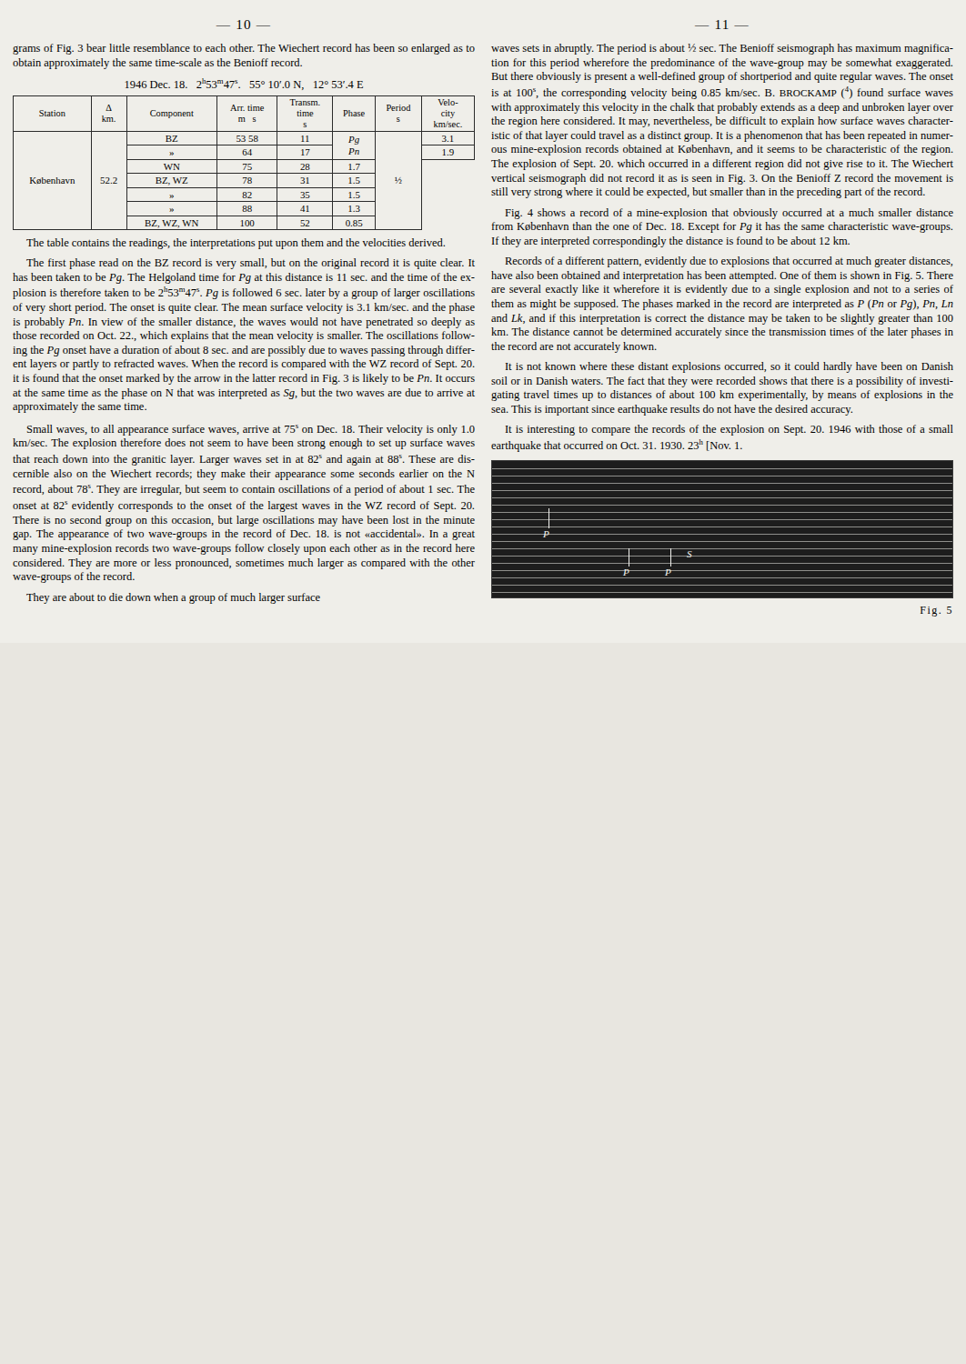— 10 —
grams of Fig. 3 bear little resemblance to each other. The Wiechert record has been so enlarged as to obtain approximately the same time-scale as the Benioff record.
1946 Dec. 18. 2h53m47s. 55° 10′.0 N, 12° 53′.4 E
| Station | Δ km. | Component | Arr. time m s | Transm. time s | Phase | Period s | Velo- city km/sec. |
| --- | --- | --- | --- | --- | --- | --- | --- |
| København | 52.2 | BZ | 53 58 | 11 | Pg Pn | ½ | 3.1 |
| » | 64 | 17 | 1.9 |
| WN | 75 | 28 | 1.7 |
| BZ, WZ | 78 | 31 | 1.5 |
| » | 82 | 35 | 1.5 |
| » | 88 | 41 | 1.3 |
| BZ, WZ, WN | 100 | 52 | 0.85 |
The table contains the readings, the interpretations put upon them and the velocities derived.
The first phase read on the BZ record is very small, but on the original record it is quite clear. It has been taken to be Pg. The Helgoland time for Pg at this distance is 11 sec. and the time of the explosion is therefore taken to be 2h53m47s. Pg is followed 6 sec. later by a group of larger oscillations of very short period. The onset is quite clear. The mean surface velocity is 3.1 km/sec. and the phase is probably Pn. In view of the smaller distance, the waves would not have penetrated so deeply as those recorded on Oct. 22., which explains that the mean velocity is smaller. The oscillations following the Pg onset have a duration of about 8 sec. and are possibly due to waves passing through different layers or partly to refracted waves. When the record is compared with the WZ record of Sept. 20. it is found that the onset marked by the arrow in the latter record in Fig. 3 is likely to be Pn. It occurs at the same time as the phase on N that was interpreted as Sg, but the two waves are due to arrive at approximately the same time.
Small waves, to all appearance surface waves, arrive at 75s on Dec. 18. Their velocity is only 1.0 km/sec. The explosion therefore does not seem to have been strong enough to set up surface waves that reach down into the granitic layer. Larger waves set in at 82s and again at 88s. These are discernible also on the Wiechert records; they make their appearance some seconds earlier on the N record, about 78s. They are irregular, but seem to contain oscillations of a period of about 1 sec. The onset at 82s evidently corresponds to the onset of the largest waves in the WZ record of Sept. 20. There is no second group on this occasion, but large oscillations may have been lost in the minute gap. The appearance of two wave-groups in the record of Dec. 18. is not «accidental». In a great many mine-explosion records two wave-groups follow closely upon each other as in the record here considered. They are more or less pronounced, sometimes much larger as compared with the other wave-groups of the record.
They are about to die down when a group of much larger surface
— 11 —
waves sets in abruptly. The period is about ½ sec. The Benioff seismograph has maximum magnification for this period wherefore the predominance of the wave-group may be somewhat exaggerated. But there obviously is present a well-defined group of shortperiod and quite regular waves. The onset is at 100s, the corresponding velocity being 0.85 km/sec. B. BROCKAMP (4) found surface waves with approximately this velocity in the chalk that probably extends as a deep and unbroken layer over the region here considered. It may, nevertheless, be difficult to explain how surface waves characteristic of that layer could travel as a distinct group. It is a phenomenon that has been repeated in numerous mine-explosion records obtained at København, and it seems to be characteristic of the region. The explosion of Sept. 20. which occurred in a different region did not give rise to it. The Wiechert vertical seismograph did not record it as is seen in Fig. 3. On the Benioff Z record the movement is still very strong where it could be expected, but smaller than in the preceding part of the record.
Fig. 4 shows a record of a mine-explosion that obviously occurred at a much smaller distance from København than the one of Dec. 18. Except for Pg it has the same characteristic wave-groups. If they are interpreted correspondingly the distance is found to be about 12 km.
Records of a different pattern, evidently due to explosions that occurred at much greater distances, have also been obtained and interpretation has been attempted. One of them is shown in Fig. 5. There are several exactly like it wherefore it is evidently due to a single explosion and not to a series of them as might be supposed. The phases marked in the record are interpreted as P (Pn or Pg), Pn, Ln and Lk, and if this interpretation is correct the distance may be taken to be slightly greater than 100 km. The distance cannot be determined accurately since the transmission times of the later phases in the record are not accurately known.
It is not known where these distant explosions occurred, so it could hardly have been on Danish soil or in Danish waters. The fact that they were recorded shows that there is a possibility of investigating travel times up to distances of about 100 km experimentally, by means of explosions in the sea. This is important since earthquake results do not have the desired accuracy.
It is interesting to compare the records of the explosion on Sept. 20. 1946 with those of a small earthquake that occurred on Oct. 31. 1930. 23h [Nov. 1.
P
P
P
S
Fig. 5